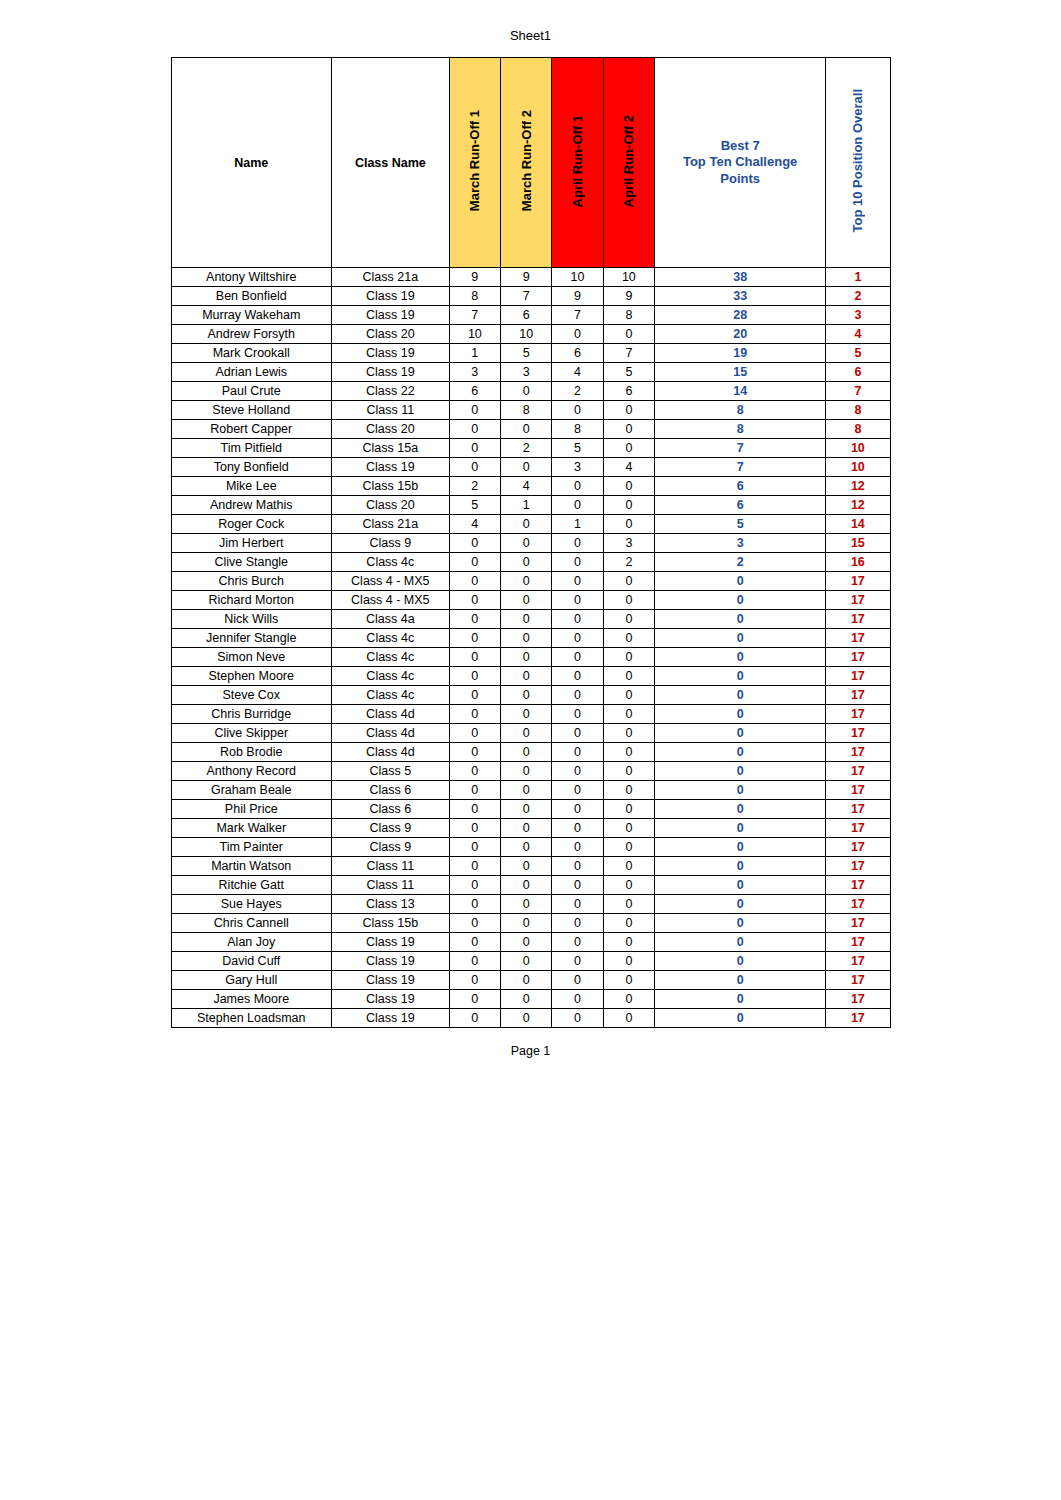Sheet1
| Name | Class Name | March Run-Off 1 | March Run-Off 2 | April Run-Off 1 | April Run-Off 2 | Best 7 Top Ten Challenge Points | Top 10 Position Overall |
| --- | --- | --- | --- | --- | --- | --- | --- |
| Antony Wiltshire | Class 21a | 9 | 9 | 10 | 10 | 38 | 1 |
| Ben Bonfield | Class 19 | 8 | 7 | 9 | 9 | 33 | 2 |
| Murray Wakeham | Class 19 | 7 | 6 | 7 | 8 | 28 | 3 |
| Andrew Forsyth | Class 20 | 10 | 10 | 0 | 0 | 20 | 4 |
| Mark Crookall | Class 19 | 1 | 5 | 6 | 7 | 19 | 5 |
| Adrian Lewis | Class 19 | 3 | 3 | 4 | 5 | 15 | 6 |
| Paul Crute | Class 22 | 6 | 0 | 2 | 6 | 14 | 7 |
| Steve Holland | Class 11 | 0 | 8 | 0 | 0 | 8 | 8 |
| Robert Capper | Class 20 | 0 | 0 | 8 | 0 | 8 | 8 |
| Tim Pitfield | Class 15a | 0 | 2 | 5 | 0 | 7 | 10 |
| Tony Bonfield | Class 19 | 0 | 0 | 3 | 4 | 7 | 10 |
| Mike Lee | Class 15b | 2 | 4 | 0 | 0 | 6 | 12 |
| Andrew Mathis | Class 20 | 5 | 1 | 0 | 0 | 6 | 12 |
| Roger Cock | Class 21a | 4 | 0 | 1 | 0 | 5 | 14 |
| Jim Herbert | Class 9 | 0 | 0 | 0 | 3 | 3 | 15 |
| Clive Stangle | Class 4c | 0 | 0 | 0 | 2 | 2 | 16 |
| Chris Burch | Class 4 - MX5 | 0 | 0 | 0 | 0 | 0 | 17 |
| Richard Morton | Class 4 - MX5 | 0 | 0 | 0 | 0 | 0 | 17 |
| Nick Wills | Class 4a | 0 | 0 | 0 | 0 | 0 | 17 |
| Jennifer Stangle | Class 4c | 0 | 0 | 0 | 0 | 0 | 17 |
| Simon Neve | Class 4c | 0 | 0 | 0 | 0 | 0 | 17 |
| Stephen Moore | Class 4c | 0 | 0 | 0 | 0 | 0 | 17 |
| Steve Cox | Class 4c | 0 | 0 | 0 | 0 | 0 | 17 |
| Chris Burridge | Class 4d | 0 | 0 | 0 | 0 | 0 | 17 |
| Clive Skipper | Class 4d | 0 | 0 | 0 | 0 | 0 | 17 |
| Rob Brodie | Class 4d | 0 | 0 | 0 | 0 | 0 | 17 |
| Anthony Record | Class 5 | 0 | 0 | 0 | 0 | 0 | 17 |
| Graham Beale | Class 6 | 0 | 0 | 0 | 0 | 0 | 17 |
| Phil Price | Class 6 | 0 | 0 | 0 | 0 | 0 | 17 |
| Mark Walker | Class 9 | 0 | 0 | 0 | 0 | 0 | 17 |
| Tim Painter | Class 9 | 0 | 0 | 0 | 0 | 0 | 17 |
| Martin Watson | Class 11 | 0 | 0 | 0 | 0 | 0 | 17 |
| Ritchie Gatt | Class 11 | 0 | 0 | 0 | 0 | 0 | 17 |
| Sue Hayes | Class 13 | 0 | 0 | 0 | 0 | 0 | 17 |
| Chris Cannell | Class 15b | 0 | 0 | 0 | 0 | 0 | 17 |
| Alan Joy | Class 19 | 0 | 0 | 0 | 0 | 0 | 17 |
| David Cuff | Class 19 | 0 | 0 | 0 | 0 | 0 | 17 |
| Gary Hull | Class 19 | 0 | 0 | 0 | 0 | 0 | 17 |
| James Moore | Class 19 | 0 | 0 | 0 | 0 | 0 | 17 |
| Stephen Loadsman | Class 19 | 0 | 0 | 0 | 0 | 0 | 17 |
Page 1